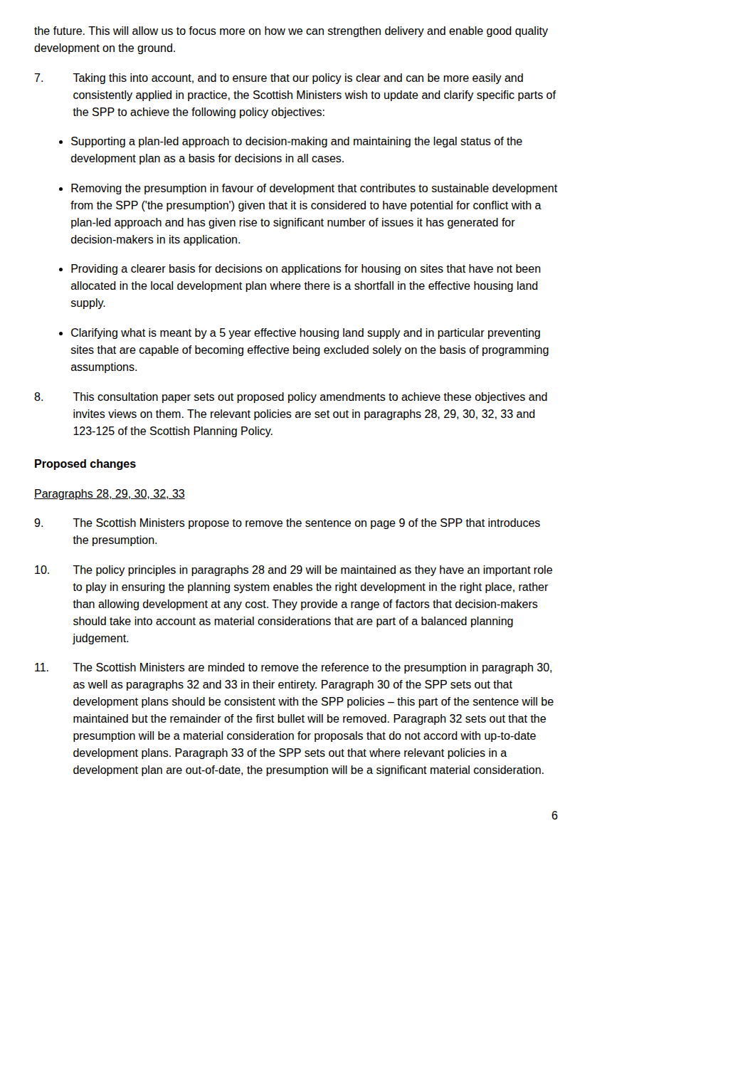the future. This will allow us to focus more on how we can strengthen delivery and enable good quality development on the ground.
7.
Taking this into account, and to ensure that our policy is clear and can be more easily and consistently applied in practice, the Scottish Ministers wish to update and clarify specific parts of the SPP to achieve the following policy objectives:
Supporting a plan-led approach to decision-making and maintaining the legal status of the development plan as a basis for decisions in all cases.
Removing the presumption in favour of development that contributes to sustainable development from the SPP ('the presumption') given that it is considered to have potential for conflict with a plan-led approach and has given rise to significant number of issues it has generated for decision-makers in its application.
Providing a clearer basis for decisions on applications for housing on sites that have not been allocated in the local development plan where there is a shortfall in the effective housing land supply.
Clarifying what is meant by a 5 year effective housing land supply and in particular preventing sites that are capable of becoming effective being excluded solely on the basis of programming assumptions.
8.
This consultation paper sets out proposed policy amendments to achieve these objectives and invites views on them. The relevant policies are set out in paragraphs 28, 29, 30, 32, 33 and 123-125 of the Scottish Planning Policy.
Proposed changes
Paragraphs 28, 29, 30, 32, 33
9.
The Scottish Ministers propose to remove the sentence on page 9 of the SPP that introduces the presumption.
10.
The policy principles in paragraphs 28 and 29 will be maintained as they have an important role to play in ensuring the planning system enables the right development in the right place, rather than allowing development at any cost. They provide a range of factors that decision-makers should take into account as material considerations that are part of a balanced planning judgement.
11.
The Scottish Ministers are minded to remove the reference to the presumption in paragraph 30, as well as paragraphs 32 and 33 in their entirety. Paragraph 30 of the SPP sets out that development plans should be consistent with the SPP policies – this part of the sentence will be maintained but the remainder of the first bullet will be removed. Paragraph 32 sets out that the presumption will be a material consideration for proposals that do not accord with up-to-date development plans. Paragraph 33 of the SPP sets out that where relevant policies in a development plan are out-of-date, the presumption will be a significant material consideration.
6